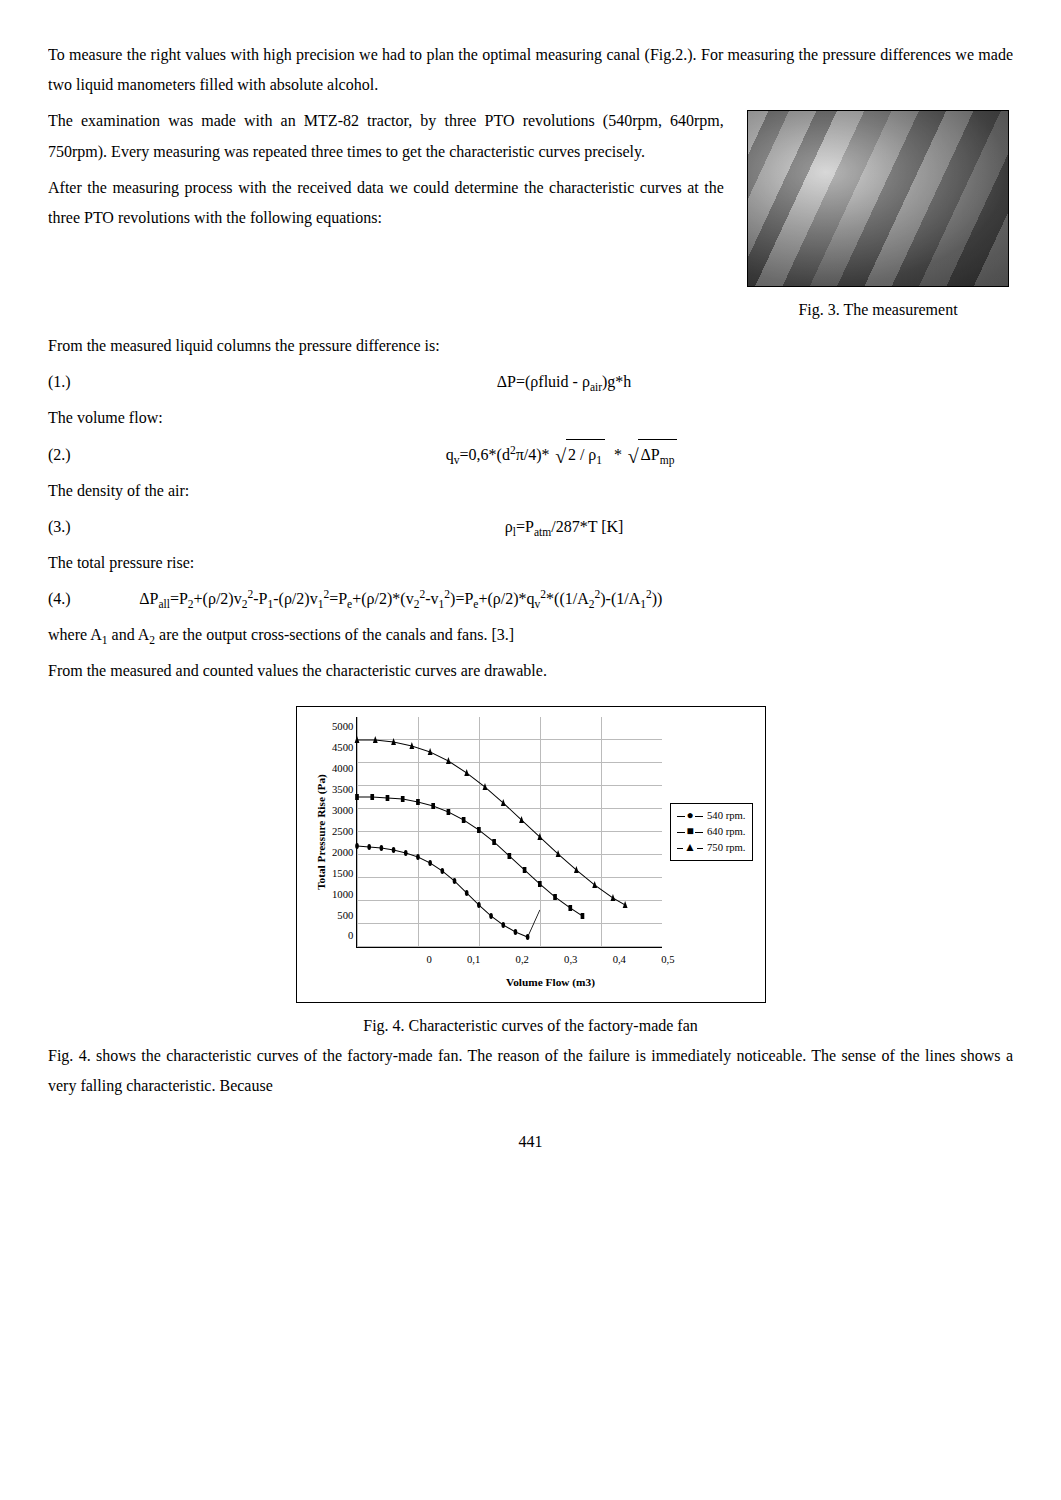To measure the right values with high precision we had to plan the optimal measuring canal (Fig.2.). For measuring the pressure differences we made two liquid manometers filled with absolute alcohol.
Fig. 3. The measurement
The examination was made with an MTZ-82 tractor, by three PTO revolutions (540rpm, 640rpm, 750rpm). Every measuring was repeated three times to get the characteristic curves precisely.
After the measuring process with the received data we could determine the characteristic curves at the three PTO revolutions with the following equations:
From the measured liquid columns the pressure difference is:
(1.)
ΔP=(ρfluid - ρair)g*h
The volume flow:
(2.)
qv=0,6*(d2π/4)* 2 / ρ1 * ΔPmp
The density of the air:
(3.)
ρl=Patm/287*T [K]
The total pressure rise:
(4.)
ΔPall=P2+(ρ/2)v22-P1-(ρ/2)v12=Pe+(ρ/2)*(v22-v12)=Pe+(ρ/2)*qv2*((1/A22)-(1/A12))
where A1 and A2 are the output cross-sections of the canals and fans. [3.]
From the measured and counted values the characteristic curves are drawable.
Total Pressure Rise (Pa)
5000
4500
4000
3500
3000
2500
2000
1500
1000
500
0
●540 rpm.
■640 rpm.
▲750 rpm.
0
0,1
0,2
0,3
0,4
0,5
Volume Flow (m3)
Fig. 4. Characteristic curves of the factory-made fan
Fig. 4. shows the characteristic curves of the factory-made fan. The reason of the failure is immediately noticeable. The sense of the lines shows a very falling characteristic. Because
441